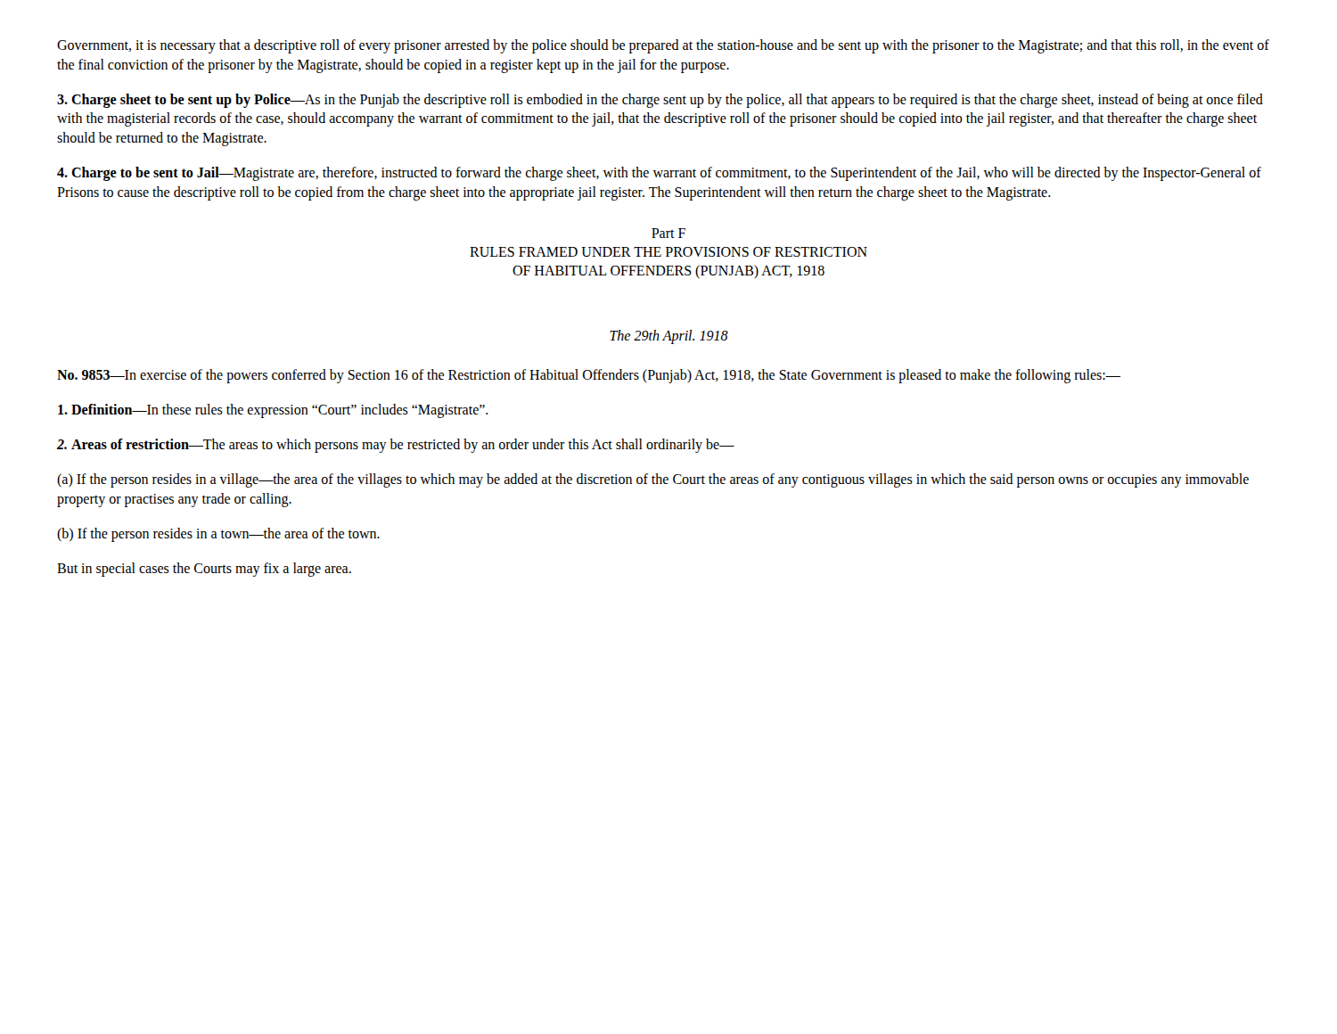Government, it is necessary that a descriptive roll of every prisoner arrested by the police should be prepared at the station-house and be sent up with the prisoner to the Magistrate; and that this roll, in the event of the final conviction of the prisoner by the Magistrate, should be copied in a register kept up in the jail for the purpose.
3. Charge sheet to be sent up by Police—As in the Punjab the descriptive roll is embodied in the charge sent up by the police, all that appears to be required is that the charge sheet, instead of being at once filed with the magisterial records of the case, should accompany the warrant of commitment to the jail, that the descriptive roll of the prisoner should be copied into the jail register, and that thereafter the charge sheet should be returned to the Magistrate.
4. Charge to be sent to Jail—Magistrate are, therefore, instructed to forward the charge sheet, with the warrant of commitment, to the Superintendent of the Jail, who will be directed by the Inspector-General of Prisons to cause the descriptive roll to be copied from the charge sheet into the appropriate jail register. The Superintendent will then return the charge sheet to the Magistrate.
Part F
RULES FRAMED UNDER THE PROVISIONS OF RESTRICTION
OF HABITUAL OFFENDERS (PUNJAB) ACT, 1918
The 29th April. 1918
No. 9853—In exercise of the powers conferred by Section 16 of the Restriction of Habitual Offenders (Punjab) Act, 1918, the State Government is pleased to make the following rules:—
1. Definition—In these rules the expression “Court” includes “Magistrate”.
2. Areas of restriction—The areas to which persons may be restricted by an order under this Act shall ordinarily be—
(a) If the person resides in a village—the area of the villages to which may be added at the discretion of the Court the areas of any contiguous villages in which the said person owns or occupies any immovable property or practises any trade or calling.
(b) If the person resides in a town—the area of the town.
But in special cases the Courts may fix a large area.